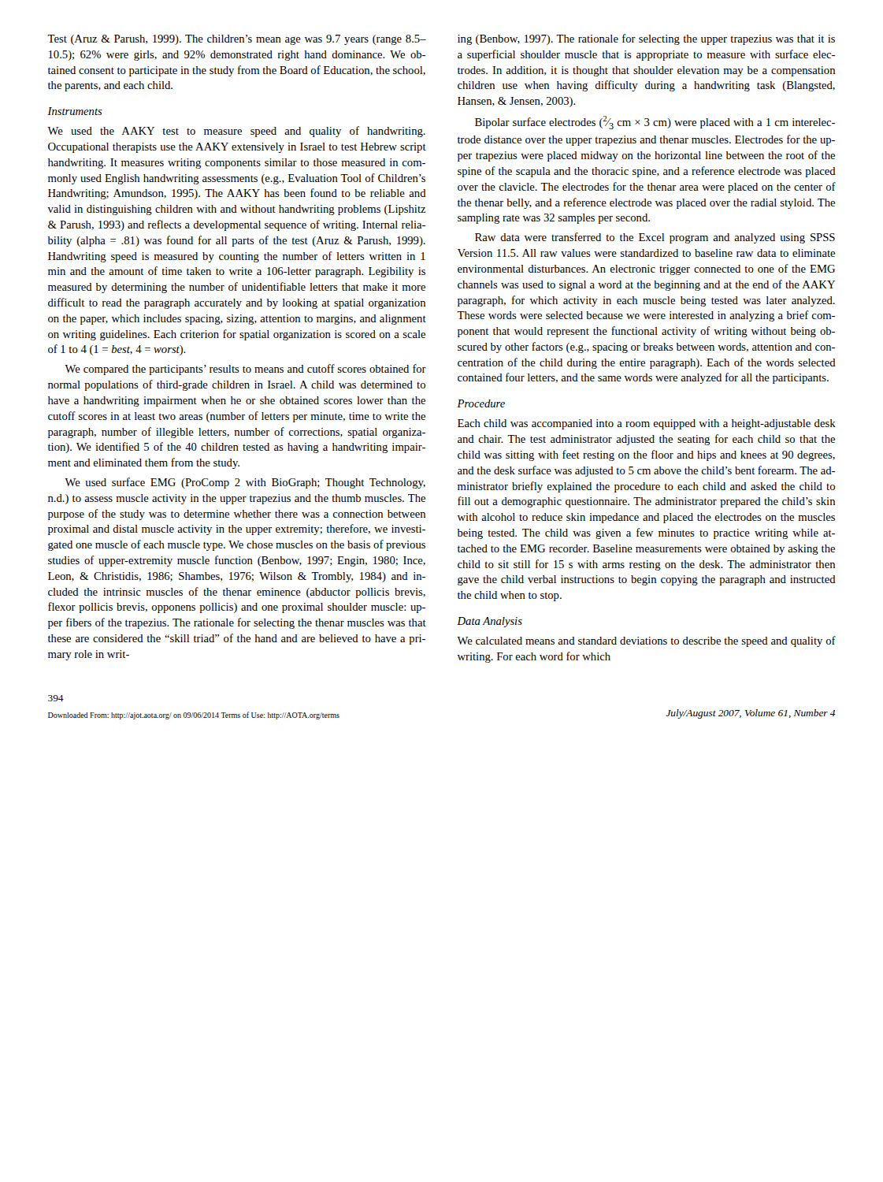Test (Aruz & Parush, 1999). The children’s mean age was 9.7 years (range 8.5–10.5); 62% were girls, and 92% demonstrated right hand dominance. We obtained consent to participate in the study from the Board of Education, the school, the parents, and each child.
Instruments
We used the AAKY test to measure speed and quality of handwriting. Occupational therapists use the AAKY extensively in Israel to test Hebrew script handwriting. It measures writing components similar to those measured in commonly used English handwriting assessments (e.g., Evaluation Tool of Children’s Handwriting; Amundson, 1995). The AAKY has been found to be reliable and valid in distinguishing children with and without handwriting problems (Lipshitz & Parush, 1993) and reflects a developmental sequence of writing. Internal reliability (alpha = .81) was found for all parts of the test (Aruz & Parush, 1999). Handwriting speed is measured by counting the number of letters written in 1 min and the amount of time taken to write a 106-letter paragraph. Legibility is measured by determining the number of unidentifiable letters that make it more difficult to read the paragraph accurately and by looking at spatial organization on the paper, which includes spacing, sizing, attention to margins, and alignment on writing guidelines. Each criterion for spatial organization is scored on a scale of 1 to 4 (1 = best, 4 = worst).
We compared the participants’ results to means and cutoff scores obtained for normal populations of third-grade children in Israel. A child was determined to have a handwriting impairment when he or she obtained scores lower than the cutoff scores in at least two areas (number of letters per minute, time to write the paragraph, number of illegible letters, number of corrections, spatial organization). We identified 5 of the 40 children tested as having a handwriting impairment and eliminated them from the study.
We used surface EMG (ProComp 2 with BioGraph; Thought Technology, n.d.) to assess muscle activity in the upper trapezius and the thumb muscles. The purpose of the study was to determine whether there was a connection between proximal and distal muscle activity in the upper extremity; therefore, we investigated one muscle of each muscle type. We chose muscles on the basis of previous studies of upper-extremity muscle function (Benbow, 1997; Engin, 1980; Ince, Leon, & Christidis, 1986; Shambes, 1976; Wilson & Trombly, 1984) and included the intrinsic muscles of the thenar eminence (abductor pollicis brevis, flexor pollicis brevis, opponens pollicis) and one proximal shoulder muscle: upper fibers of the trapezius. The rationale for selecting the thenar muscles was that these are considered the “skill triad” of the hand and are believed to have a primary role in writ-
ing (Benbow, 1997). The rationale for selecting the upper trapezius was that it is a superficial shoulder muscle that is appropriate to measure with surface electrodes. In addition, it is thought that shoulder elevation may be a compensation children use when having difficulty during a handwriting task (Blangsted, Hansen, & Jensen, 2003).
Bipolar surface electrodes (2⁄3 cm × 3 cm) were placed with a 1 cm interelectrode distance over the upper trapezius and thenar muscles. Electrodes for the upper trapezius were placed midway on the horizontal line between the root of the spine of the scapula and the thoracic spine, and a reference electrode was placed over the clavicle. The electrodes for the thenar area were placed on the center of the thenar belly, and a reference electrode was placed over the radial styloid. The sampling rate was 32 samples per second.
Raw data were transferred to the Excel program and analyzed using SPSS Version 11.5. All raw values were standardized to baseline raw data to eliminate environmental disturbances. An electronic trigger connected to one of the EMG channels was used to signal a word at the beginning and at the end of the AAKY paragraph, for which activity in each muscle being tested was later analyzed. These words were selected because we were interested in analyzing a brief component that would represent the functional activity of writing without being obscured by other factors (e.g., spacing or breaks between words, attention and concentration of the child during the entire paragraph). Each of the words selected contained four letters, and the same words were analyzed for all the participants.
Procedure
Each child was accompanied into a room equipped with a height-adjustable desk and chair. The test administrator adjusted the seating for each child so that the child was sitting with feet resting on the floor and hips and knees at 90 degrees, and the desk surface was adjusted to 5 cm above the child’s bent forearm. The administrator briefly explained the procedure to each child and asked the child to fill out a demographic questionnaire. The administrator prepared the child’s skin with alcohol to reduce skin impedance and placed the electrodes on the muscles being tested. The child was given a few minutes to practice writing while attached to the EMG recorder. Baseline measurements were obtained by asking the child to sit still for 15 s with arms resting on the desk. The administrator then gave the child verbal instructions to begin copying the paragraph and instructed the child when to stop.
Data Analysis
We calculated means and standard deviations to describe the speed and quality of writing. For each word for which
394
Downloaded From: http://ajot.aota.org/ on 09/06/2014 Terms of Use: http://AOTA.org/terms
July/August 2007, Volume 61, Number 4